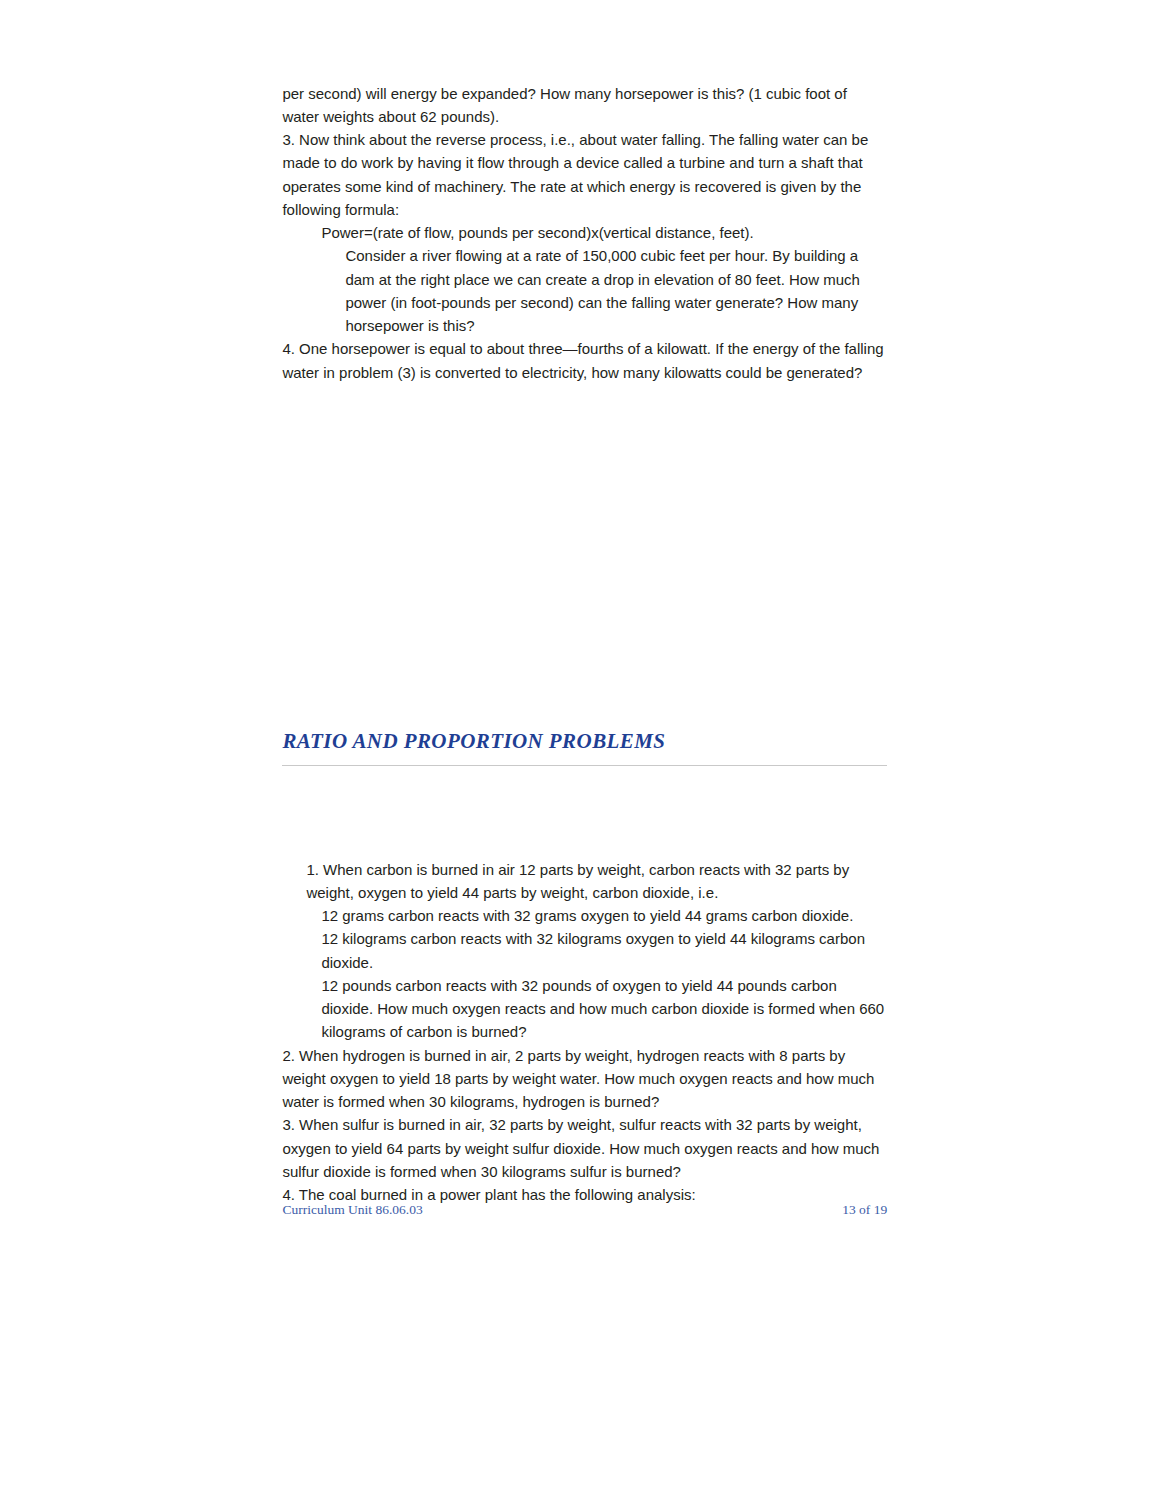per second) will energy be expanded? How many horsepower is this? (1 cubic foot of water weights about 62 pounds).
3. Now think about the reverse process, i.e., about water falling. The falling water can be made to do work by having it flow through a device called a turbine and turn a shaft that operates some kind of machinery. The rate at which energy is recovered is given by the following formula:
Power=(rate of flow, pounds per second)x(vertical distance, feet).
Consider a river flowing at a rate of 150,000 cubic feet per hour. By building a dam at the right place we can create a drop in elevation of 80 feet. How much power (in foot-pounds per second) can the falling water generate? How many horsepower is this?
4. One horsepower is equal to about three—fourths of a kilowatt. If the energy of the falling water in problem (3) is converted to electricity, how many kilowatts could be generated?
RATIO AND PROPORTION PROBLEMS
1. When carbon is burned in air 12 parts by weight, carbon reacts with 32 parts by weight, oxygen to yield 44 parts by weight, carbon dioxide, i.e.
12 grams carbon reacts with 32 grams oxygen to yield 44 grams carbon dioxide.
12 kilograms carbon reacts with 32 kilograms oxygen to yield 44 kilograms carbon dioxide.
12 pounds carbon reacts with 32 pounds of oxygen to yield 44 pounds carbon dioxide. How much oxygen reacts and how much carbon dioxide is formed when 660 kilograms of carbon is burned?
2. When hydrogen is burned in air, 2 parts by weight, hydrogen reacts with 8 parts by weight oxygen to yield 18 parts by weight water. How much oxygen reacts and how much water is formed when 30 kilograms, hydrogen is burned?
3. When sulfur is burned in air, 32 parts by weight, sulfur reacts with 32 parts by weight, oxygen to yield 64 parts by weight sulfur dioxide. How much oxygen reacts and how much sulfur dioxide is formed when 30 kilograms sulfur is burned?
4. The coal burned in a power plant has the following analysis:
Curriculum Unit 86.06.03 13 of 19